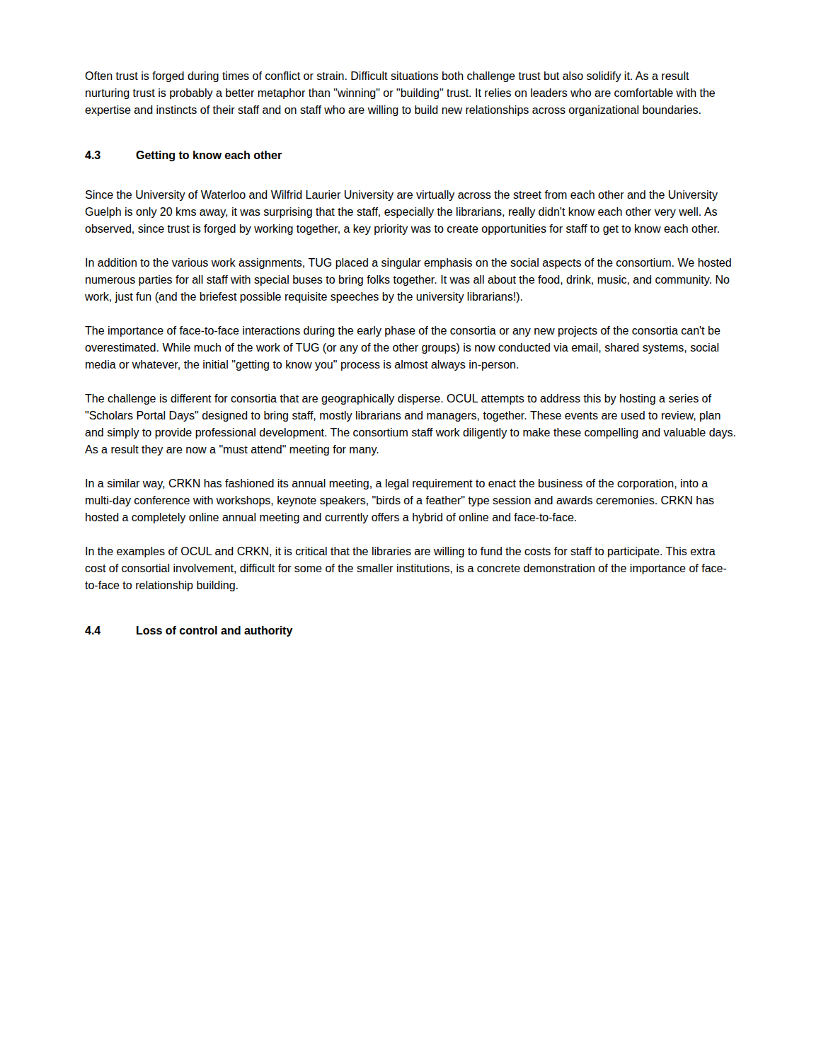Often trust is forged during times of conflict or strain. Difficult situations both challenge trust but also solidify it. As a result nurturing trust is probably a better metaphor than "winning" or "building" trust. It relies on leaders who are comfortable with the expertise and instincts of their staff and on staff who are willing to build new relationships across organizational boundaries.
4.3 Getting to know each other
Since the University of Waterloo and Wilfrid Laurier University are virtually across the street from each other and the University Guelph is only 20 kms away, it was surprising that the staff, especially the librarians, really didn't know each other very well. As observed, since trust is forged by working together, a key priority was to create opportunities for staff to get to know each other.
In addition to the various work assignments, TUG placed a singular emphasis on the social aspects of the consortium. We hosted numerous parties for all staff with special buses to bring folks together. It was all about the food, drink, music, and community. No work, just fun (and the briefest possible requisite speeches by the university librarians!).
The importance of face-to-face interactions during the early phase of the consortia or any new projects of the consortia can't be overestimated. While much of the work of TUG (or any of the other groups) is now conducted via email, shared systems, social media or whatever, the initial "getting to know you" process is almost always in-person.
The challenge is different for consortia that are geographically disperse. OCUL attempts to address this by hosting a series of "Scholars Portal Days" designed to bring staff, mostly librarians and managers, together. These events are used to review, plan and simply to provide professional development. The consortium staff work diligently to make these compelling and valuable days. As a result they are now a "must attend" meeting for many.
In a similar way, CRKN has fashioned its annual meeting, a legal requirement to enact the business of the corporation, into a multi-day conference with workshops, keynote speakers, "birds of a feather" type session and awards ceremonies. CRKN has hosted a completely online annual meeting and currently offers a hybrid of online and face-to-face.
In the examples of OCUL and CRKN, it is critical that the libraries are willing to fund the costs for staff to participate. This extra cost of consortial involvement, difficult for some of the smaller institutions, is a concrete demonstration of the importance of face-to-face to relationship building.
4.4 Loss of control and authority